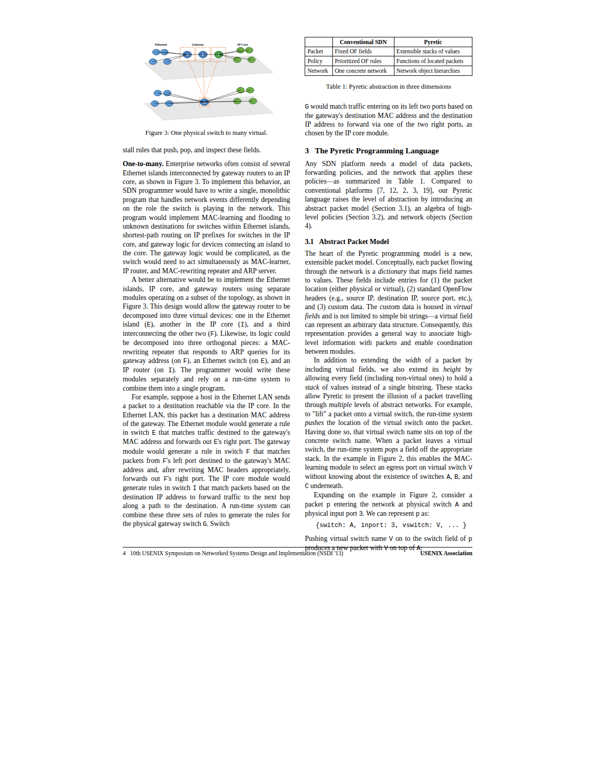Ethernet Gateway IP Core E F I G
Figure 3: One physical switch to many virtual.
stall rules that push, pop, and inspect these fields.
One-to-many. Enterprise networks often consist of several Ethernet islands interconnected by gateway routers to an IP core, as shown in Figure 3. To implement this behavior, an SDN programmer would have to write a single, monolithic program that handles network events differently depending on the role the switch is playing in the network. This program would implement MAC-learning and flooding to unknown destinations for switches within Ethernet islands, shortest-path routing on IP prefixes for switches in the IP core, and gateway logic for devices connecting an island to the core. The gateway logic would be complicated, as the switch would need to act simultaneously as MAC-learner, IP router, and MAC-rewriting repeater and ARP server.
A better alternative would be to implement the Ethernet islands, IP core, and gateway routers using separate modules operating on a subset of the topology, as shown in Figure 3. This design would allow the gateway router to be decomposed into three virtual devices: one in the Ethernet island (E), another in the IP core (I), and a third interconnecting the other two (F). Likewise, its logic could be decomposed into three orthogonal pieces: a MAC-rewriting repeater that responds to ARP queries for its gateway address (on F), an Ethernet switch (on E), and an IP router (on I). The programmer would write these modules separately and rely on a run-time system to combine them into a single program.
For example, suppose a host in the Ethernet LAN sends a packet to a destination reachable via the IP core. In the Ethernet LAN, this packet has a destination MAC address of the gateway. The Ethernet module would generate a rule in switch E that matches traffic destined to the gateway's MAC address and forwards out E's right port. The gateway module would generate a rule in switch F that matches packets from F's left port destined to the gateway's MAC address and, after rewriting MAC headers appropriately, forwards out F's right port. The IP core module would generate rules in switch I that match packets based on the destination IP address to forward traffic to the next hop along a path to the destination. A run-time system can combine these three sets of rules to generate the rules for the physical gateway switch G. Switch
| | Conventional SDN | Pyretic |
| --- | --- | --- |
| Packet | Fixed OF fields | Extensible stacks of values |
| Policy | Prioritized OF rules | Functions of located packets |
| Network | One concrete network | Network object hierarchies |
Table 1: Pyretic abstraction in three dimensions
G would match traffic entering on its left two ports based on the gateway's destination MAC address and the destination IP address to forward via one of the two right ports, as chosen by the IP core module.
3 The Pyretic Programming Language
Any SDN platform needs a model of data packets, forwarding policies, and the network that applies these policies—as summarized in Table 1. Compared to conventional platforms [7, 12, 2, 3, 19], our Pyretic language raises the level of abstraction by introducing an abstract packet model (Section 3.1), an algebra of high-level policies (Section 3.2), and network objects (Section 4).
3.1 Abstract Packet Model
The heart of the Pyretic programming model is a new, extensible packet model. Conceptually, each packet flowing through the network is a dictionary that maps field names to values. These fields include entries for (1) the packet location (either physical or virtual), (2) standard OpenFlow headers (e.g., source IP, destination IP, source port, etc.), and (3) custom data. The custom data is housed in virtual fields and is not limited to simple bit strings—a virtual field can represent an arbitrary data structure. Consequently, this representation provides a general way to associate high-level information with packets and enable coordination between modules.
In addition to extending the width of a packet by including virtual fields, we also extend its height by allowing every field (including non-virtual ones) to hold a stack of values instead of a single bitstring. These stacks allow Pyretic to present the illusion of a packet travelling through multiple levels of abstract networks. For example, to "lift" a packet onto a virtual switch, the run-time system pushes the location of the virtual switch onto the packet. Having done so, that virtual switch name sits on top of the concrete switch name. When a packet leaves a virtual switch, the run-time system pops a field off the appropriate stack. In the example in Figure 2, this enables the MAC-learning module to select an egress port on virtual switch V without knowing about the existence of switches A, B, and C underneath.
Expanding on the example in Figure 2, consider a packet p entering the network at physical switch A and physical input port 3. We can represent p as:
{switch: A, inport: 3, vswitch: V, ... }
Pushing virtual switch name V on to the switch field of p produces a new packet with V on top of A:
4 10th USENIX Symposium on Networked Systems Design and Implementation (NSDI '13)
USENIX Association